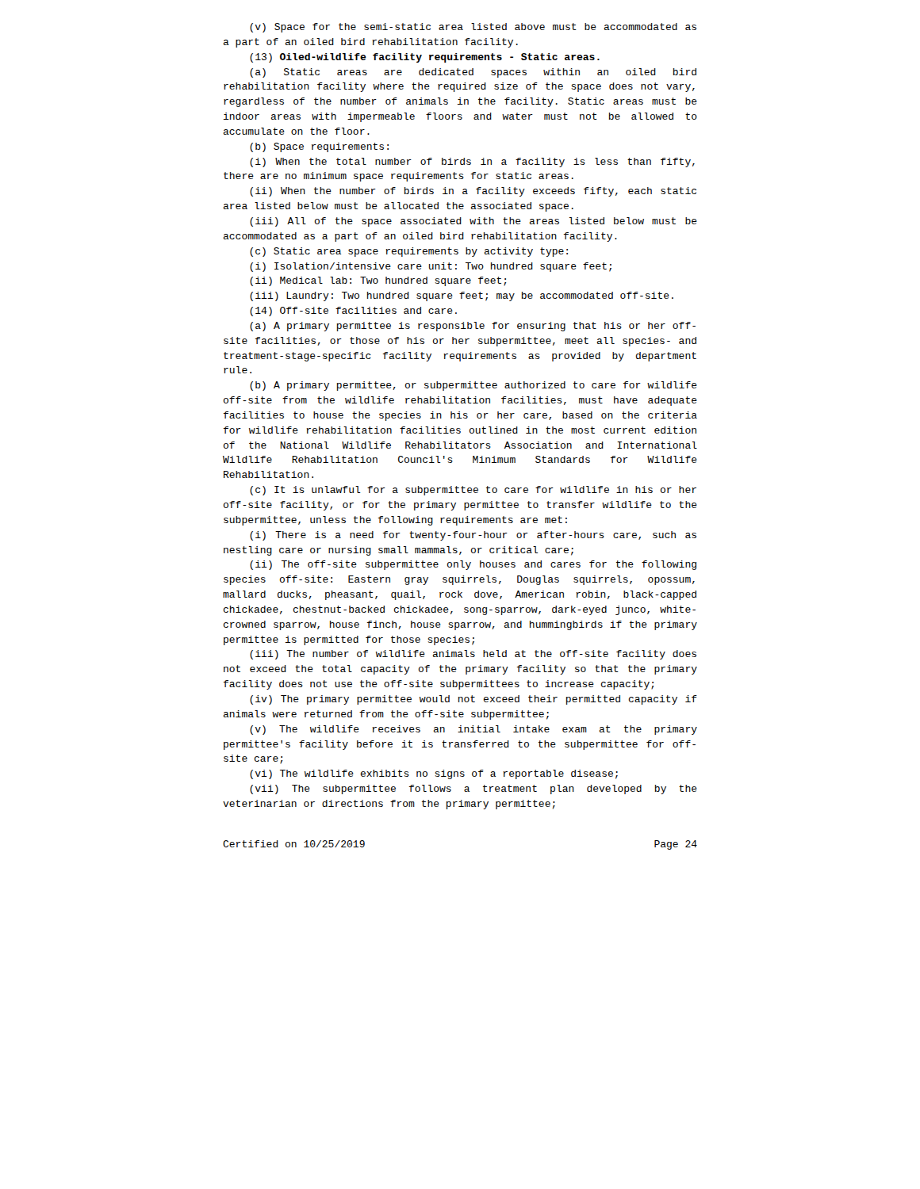(v) Space for the semi-static area listed above must be accommodated as a part of an oiled bird rehabilitation facility.
(13) Oiled-wildlife facility requirements - Static areas.
(a) Static areas are dedicated spaces within an oiled bird rehabilitation facility where the required size of the space does not vary, regardless of the number of animals in the facility. Static areas must be indoor areas with impermeable floors and water must not be allowed to accumulate on the floor.
(b) Space requirements:
(i) When the total number of birds in a facility is less than fifty, there are no minimum space requirements for static areas.
(ii) When the number of birds in a facility exceeds fifty, each static area listed below must be allocated the associated space.
(iii) All of the space associated with the areas listed below must be accommodated as a part of an oiled bird rehabilitation facility.
(c) Static area space requirements by activity type:
(i) Isolation/intensive care unit: Two hundred square feet;
(ii) Medical lab: Two hundred square feet;
(iii) Laundry: Two hundred square feet; may be accommodated off-site.
(14) Off-site facilities and care.
(a) A primary permittee is responsible for ensuring that his or her off-site facilities, or those of his or her subpermittee, meet all species- and treatment-stage-specific facility requirements as provided by department rule.
(b) A primary permittee, or subpermittee authorized to care for wildlife off-site from the wildlife rehabilitation facilities, must have adequate facilities to house the species in his or her care, based on the criteria for wildlife rehabilitation facilities outlined in the most current edition of the National Wildlife Rehabilitators Association and International Wildlife Rehabilitation Council's Minimum Standards for Wildlife Rehabilitation.
(c) It is unlawful for a subpermittee to care for wildlife in his or her off-site facility, or for the primary permittee to transfer wildlife to the subpermittee, unless the following requirements are met:
(i) There is a need for twenty-four-hour or after-hours care, such as nestling care or nursing small mammals, or critical care;
(ii) The off-site subpermittee only houses and cares for the following species off-site: Eastern gray squirrels, Douglas squirrels, opossum, mallard ducks, pheasant, quail, rock dove, American robin, black-capped chickadee, chestnut-backed chickadee, song-sparrow, dark-eyed junco, white-crowned sparrow, house finch, house sparrow, and hummingbirds if the primary permittee is permitted for those species;
(iii) The number of wildlife animals held at the off-site facility does not exceed the total capacity of the primary facility so that the primary facility does not use the off-site subpermittees to increase capacity;
(iv) The primary permittee would not exceed their permitted capacity if animals were returned from the off-site subpermittee;
(v) The wildlife receives an initial intake exam at the primary permittee's facility before it is transferred to the subpermittee for off-site care;
(vi) The wildlife exhibits no signs of a reportable disease;
(vii) The subpermittee follows a treatment plan developed by the veterinarian or directions from the primary permittee;
Certified on 10/25/2019 Page 24